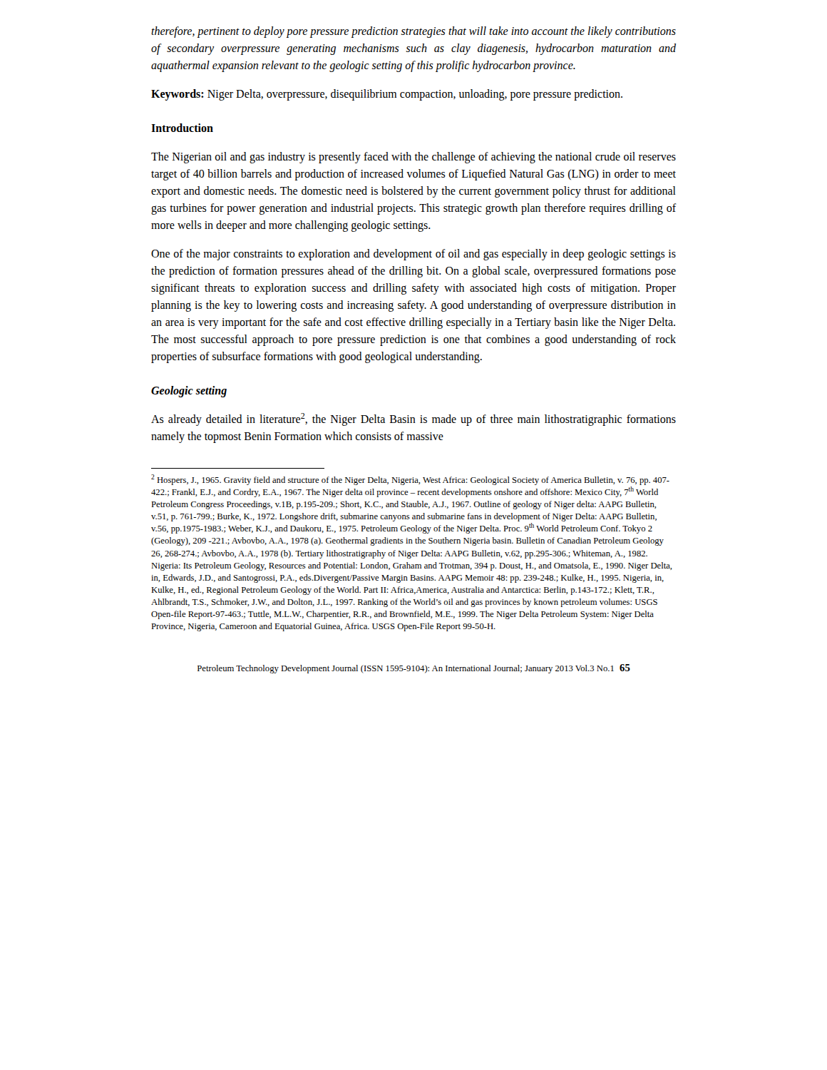therefore, pertinent to deploy pore pressure prediction strategies that will take into account the likely contributions of secondary overpressure generating mechanisms such as clay diagenesis, hydrocarbon maturation and aquathermal expansion relevant to the geologic setting of this prolific hydrocarbon province.
Keywords: Niger Delta, overpressure, disequilibrium compaction, unloading, pore pressure prediction.
Introduction
The Nigerian oil and gas industry is presently faced with the challenge of achieving the national crude oil reserves target of 40 billion barrels and production of increased volumes of Liquefied Natural Gas (LNG) in order to meet export and domestic needs. The domestic need is bolstered by the current government policy thrust for additional gas turbines for power generation and industrial projects. This strategic growth plan therefore requires drilling of more wells in deeper and more challenging geologic settings.
One of the major constraints to exploration and development of oil and gas especially in deep geologic settings is the prediction of formation pressures ahead of the drilling bit. On a global scale, overpressured formations pose significant threats to exploration success and drilling safety with associated high costs of mitigation. Proper planning is the key to lowering costs and increasing safety. A good understanding of overpressure distribution in an area is very important for the safe and cost effective drilling especially in a Tertiary basin like the Niger Delta. The most successful approach to pore pressure prediction is one that combines a good understanding of rock properties of subsurface formations with good geological understanding.
Geologic setting
As already detailed in literature2, the Niger Delta Basin is made up of three main lithostratigraphic formations namely the topmost Benin Formation which consists of massive
2 Hospers, J., 1965. Gravity field and structure of the Niger Delta, Nigeria, West Africa: Geological Society of America Bulletin, v. 76, pp. 407-422.; Frankl, E.J., and Cordry, E.A., 1967. The Niger delta oil province – recent developments onshore and offshore: Mexico City, 7th World Petroleum Congress Proceedings, v.1B, p.195-209.; Short, K.C., and Stauble, A.J., 1967. Outline of geology of Niger delta: AAPG Bulletin, v.51, p. 761-799.; Burke, K., 1972. Longshore drift, submarine canyons and submarine fans in development of Niger Delta: AAPG Bulletin, v.56, pp.1975-1983.; Weber, K.J., and Daukoru, E., 1975. Petroleum Geology of the Niger Delta. Proc. 9th World Petroleum Conf. Tokyo 2 (Geology), 209 -221.; Avbovbo, A.A., 1978 (a). Geothermal gradients in the Southern Nigeria basin. Bulletin of Canadian Petroleum Geology 26, 268-274.; Avbovbo, A.A., 1978 (b). Tertiary lithostratigraphy of Niger Delta: AAPG Bulletin, v.62, pp.295-306.; Whiteman, A., 1982. Nigeria: Its Petroleum Geology, Resources and Potential: London, Graham and Trotman, 394 p. Doust, H., and Omatsola, E., 1990. Niger Delta, in, Edwards, J.D., and Santogrossi, P.A., eds.Divergent/Passive Margin Basins. AAPG Memoir 48: pp. 239-248.; Kulke, H., 1995. Nigeria, in, Kulke, H., ed., Regional Petroleum Geology of the World. Part II: Africa,America, Australia and Antarctica: Berlin, p.143-172.; Klett, T.R., Ahlbrandt, T.S., Schmoker, J.W., and Dolton, J.L., 1997. Ranking of the World’s oil and gas provinces by known petroleum volumes: USGS Open-file Report-97-463.; Tuttle, M.L.W., Charpentier, R.R., and Brownfield, M.E., 1999. The Niger Delta Petroleum System: Niger Delta Province, Nigeria, Cameroon and Equatorial Guinea, Africa. USGS Open-File Report 99-50-H.
Petroleum Technology Development Journal (ISSN 1595-9104): An International Journal; January 2013 Vol.3 No.165